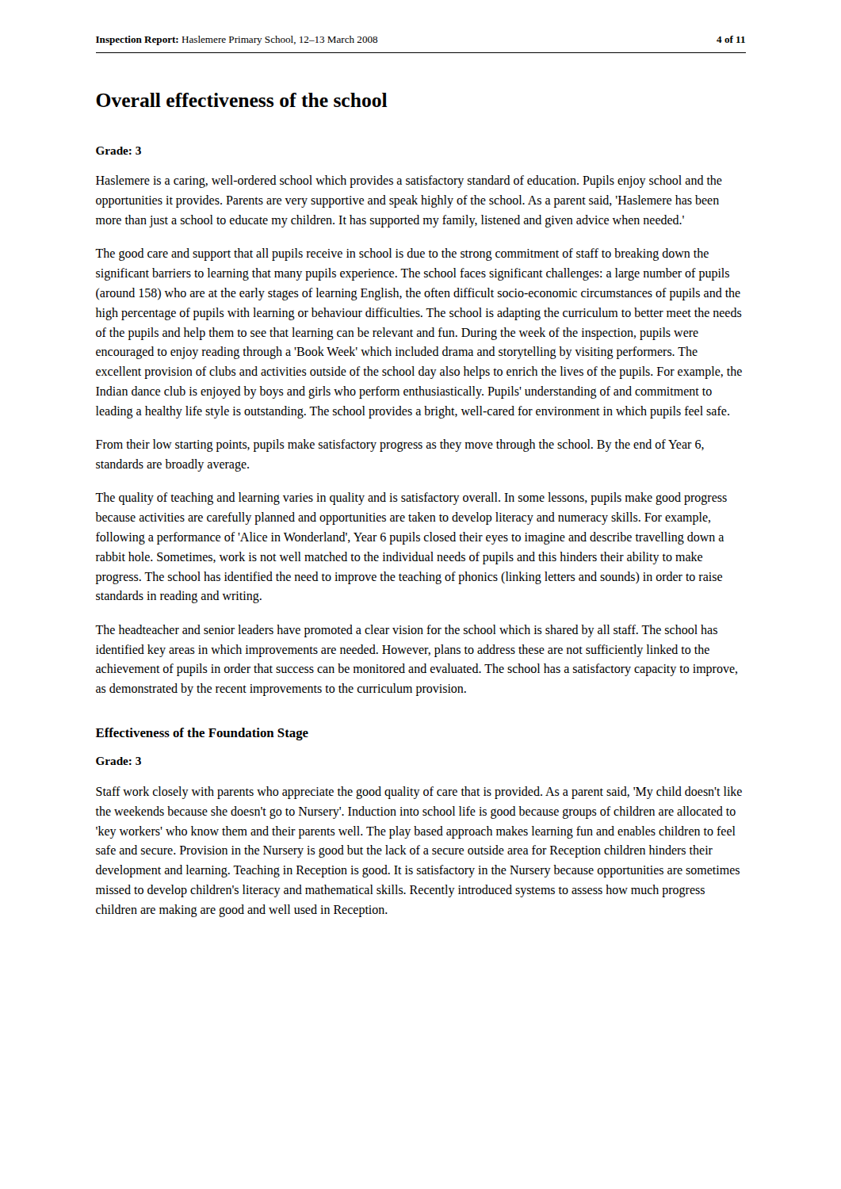Inspection Report: Haslemere Primary School, 12–13 March 2008 4 of 11
Overall effectiveness of the school
Grade: 3
Haslemere is a caring, well-ordered school which provides a satisfactory standard of education. Pupils enjoy school and the opportunities it provides. Parents are very supportive and speak highly of the school. As a parent said, 'Haslemere has been more than just a school to educate my children. It has supported my family, listened and given advice when needed.'
The good care and support that all pupils receive in school is due to the strong commitment of staff to breaking down the significant barriers to learning that many pupils experience. The school faces significant challenges: a large number of pupils (around 158) who are at the early stages of learning English, the often difficult socio-economic circumstances of pupils and the high percentage of pupils with learning or behaviour difficulties. The school is adapting the curriculum to better meet the needs of the pupils and help them to see that learning can be relevant and fun. During the week of the inspection, pupils were encouraged to enjoy reading through a 'Book Week' which included drama and storytelling by visiting performers. The excellent provision of clubs and activities outside of the school day also helps to enrich the lives of the pupils. For example, the Indian dance club is enjoyed by boys and girls who perform enthusiastically. Pupils' understanding of and commitment to leading a healthy life style is outstanding. The school provides a bright, well-cared for environment in which pupils feel safe.
From their low starting points, pupils make satisfactory progress as they move through the school. By the end of Year 6, standards are broadly average.
The quality of teaching and learning varies in quality and is satisfactory overall. In some lessons, pupils make good progress because activities are carefully planned and opportunities are taken to develop literacy and numeracy skills. For example, following a performance of 'Alice in Wonderland', Year 6 pupils closed their eyes to imagine and describe travelling down a rabbit hole. Sometimes, work is not well matched to the individual needs of pupils and this hinders their ability to make progress. The school has identified the need to improve the teaching of phonics (linking letters and sounds) in order to raise standards in reading and writing.
The headteacher and senior leaders have promoted a clear vision for the school which is shared by all staff. The school has identified key areas in which improvements are needed. However, plans to address these are not sufficiently linked to the achievement of pupils in order that success can be monitored and evaluated. The school has a satisfactory capacity to improve, as demonstrated by the recent improvements to the curriculum provision.
Effectiveness of the Foundation Stage
Grade: 3
Staff work closely with parents who appreciate the good quality of care that is provided. As a parent said, 'My child doesn't like the weekends because she doesn't go to Nursery'. Induction into school life is good because groups of children are allocated to 'key workers' who know them and their parents well. The play based approach makes learning fun and enables children to feel safe and secure. Provision in the Nursery is good but the lack of a secure outside area for Reception children hinders their development and learning. Teaching in Reception is good. It is satisfactory in the Nursery because opportunities are sometimes missed to develop children's literacy and mathematical skills. Recently introduced systems to assess how much progress children are making are good and well used in Reception.